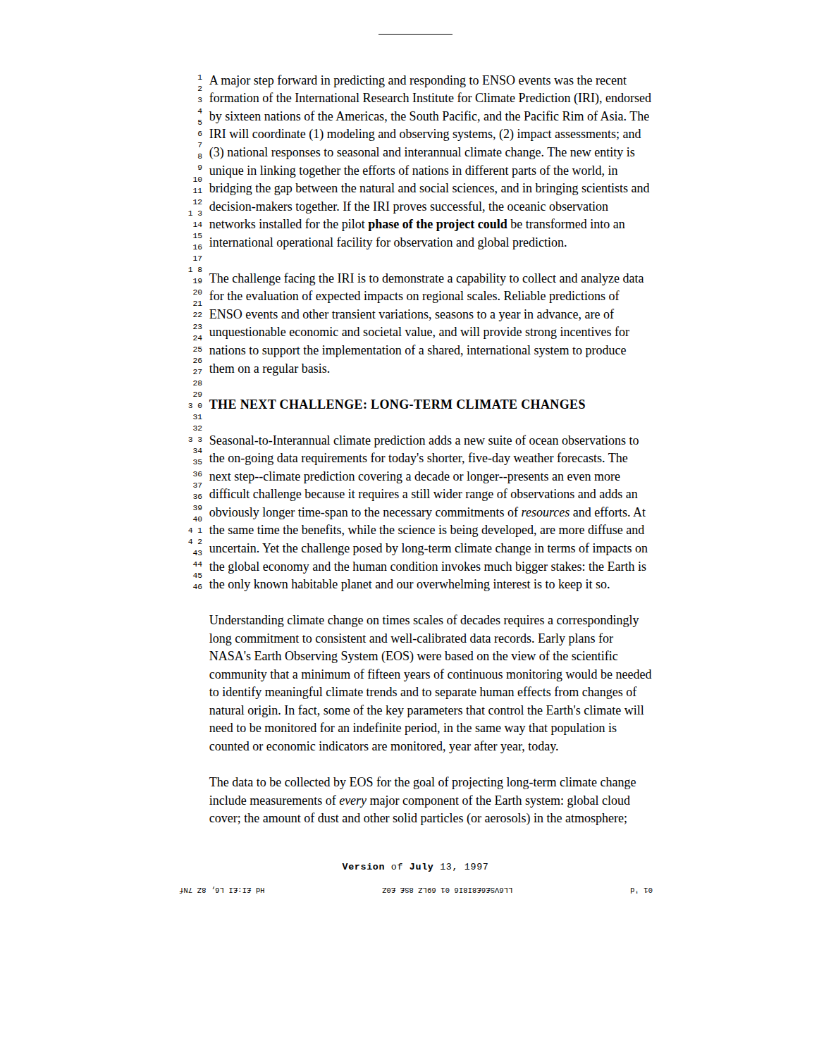1
2
3
4
5
6
7
8
9
10
11
12
1 3
14
15
16
17
1 8
19
20
21
22
23
24
25
26
27
28
29
3 0
31
32
3 3
34
35
36
37
36
39
40
4 1
4 2
43
44
45
46
A major step forward in predicting and responding to ENSO events was the recent formation of the International Research Institute for Climate Prediction (IRI), endorsed by sixteen nations of the Americas, the South Pacific, and the Pacific Rim of Asia. The IRI will coordinate (1) modeling and observing systems, (2) impact assessments; and (3) national responses to seasonal and interannual climate change. The new entity is unique in linking together the efforts of nations in different parts of the world, in bridging the gap between the natural and social sciences, and in bringing scientists and decision-makers together. If the IRI proves successful, the oceanic observation networks installed for the pilot phase of the project could be transformed into an international operational facility for observation and global prediction.
The challenge facing the IRI is to demonstrate a capability to collect and analyze data for the evaluation of expected impacts on regional scales. Reliable predictions of ENSO events and other transient variations, seasons to a year in advance, are of unquestionable economic and societal value, and will provide strong incentives for nations to support the implementation of a shared, international system to produce them on a regular basis.
THE NEXT CHALLENGE: LONG-TERM CLIMATE CHANGES
Seasonal-to-Interannual climate prediction adds a new suite of ocean observations to the on-going data requirements for today's shorter, five-day weather forecasts. The next step--climate prediction covering a decade or longer--presents an even more difficult challenge because it requires a still wider range of observations and adds an obviously longer time-span to the necessary commitments of resources and efforts. At the same time the benefits, while the science is being developed, are more diffuse and uncertain. Yet the challenge posed by long-term climate change in terms of impacts on the global economy and the human condition invokes much bigger stakes: the Earth is the only known habitable planet and our overwhelming interest is to keep it so.
Understanding climate change on times scales of decades requires a correspondingly long commitment to consistent and well-calibrated data records. Early plans for NASA's Earth Observing System (EOS) were based on the view of the scientific community that a minimum of fifteen years of continuous monitoring would be needed to identify meaningful climate trends and to separate human effects from changes of natural origin. In fact, some of the key parameters that control the Earth's climate will need to be monitored for an indefinite period, in the same way that population is counted or economic indicators are monitored, year after year, today.
The data to be collected by EOS for the goal of projecting long-term climate change include measurements of every major component of the Earth system: global cloud cover; the amount of dust and other solid particles (or aerosols) in the atmosphere;
Version of July 13, 1997
01 'd LL6VS£6£8I8I6 01 69LZ 8S£ £0Z Hd £I:£I L6, 8Z 7Nf